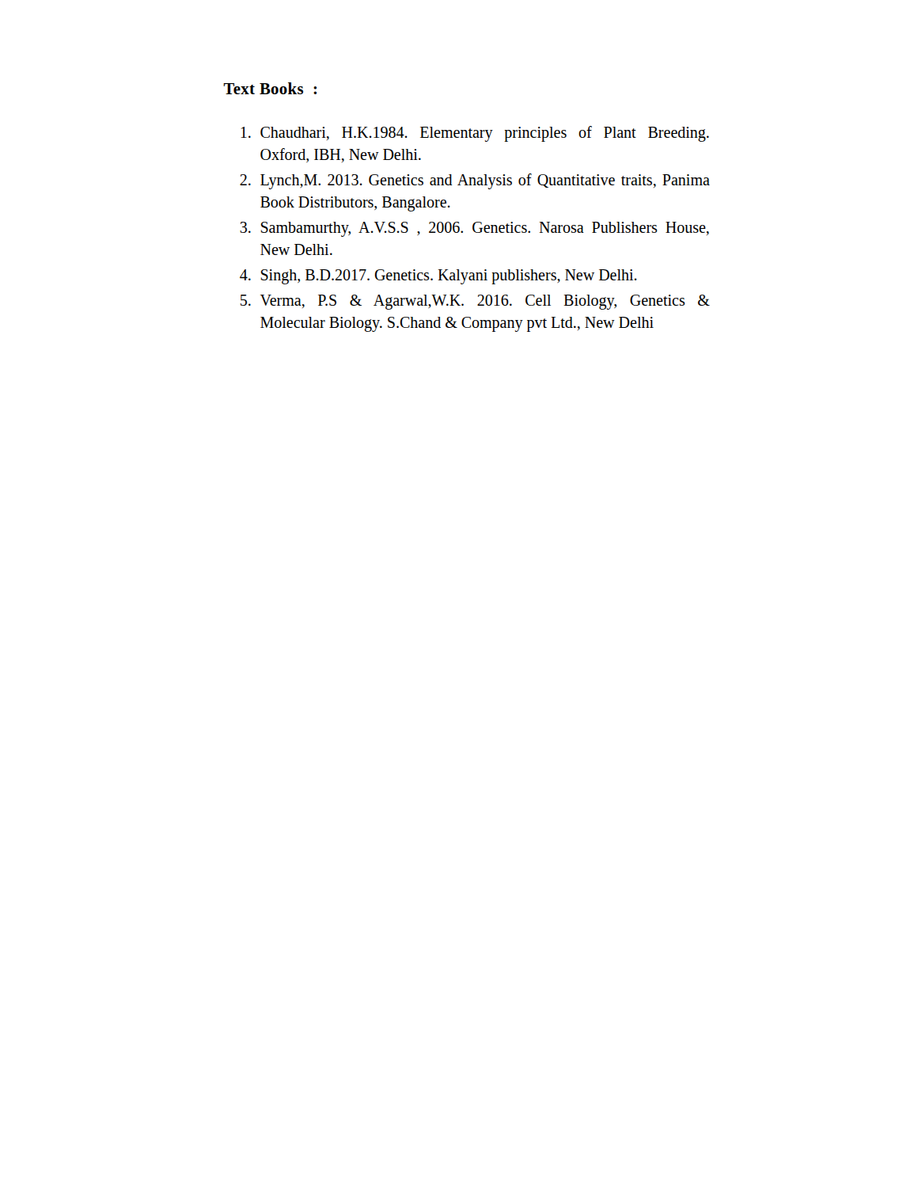Text Books :
Chaudhari, H.K.1984. Elementary principles of Plant Breeding. Oxford, IBH, New Delhi.
Lynch,M. 2013. Genetics and Analysis of Quantitative traits, Panima Book Distributors, Bangalore.
Sambamurthy, A.V.S.S , 2006. Genetics. Narosa Publishers House, New Delhi.
Singh, B.D.2017. Genetics. Kalyani publishers, New Delhi.
Verma, P.S & Agarwal,W.K. 2016. Cell Biology, Genetics & Molecular Biology. S.Chand & Company pvt Ltd., New Delhi